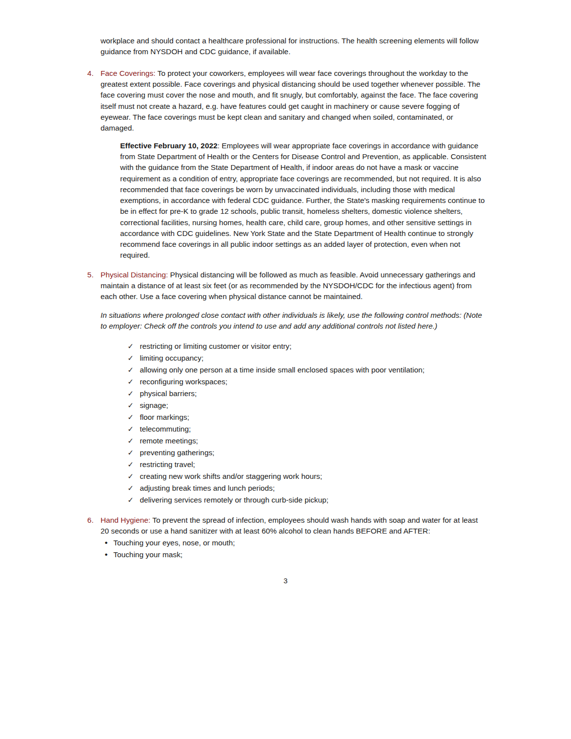workplace and should contact a healthcare professional for instructions. The health screening elements will follow guidance from NYSDOH and CDC guidance, if available.
Face Coverings: To protect your coworkers, employees will wear face coverings throughout the workday to the greatest extent possible. Face coverings and physical distancing should be used together whenever possible. The face covering must cover the nose and mouth, and fit snugly, but comfortably, against the face. The face covering itself must not create a hazard, e.g. have features could get caught in machinery or cause severe fogging of eyewear. The face coverings must be kept clean and sanitary and changed when soiled, contaminated, or damaged.
Effective February 10, 2022: Employees will wear appropriate face coverings in accordance with guidance from State Department of Health or the Centers for Disease Control and Prevention, as applicable. Consistent with the guidance from the State Department of Health, if indoor areas do not have a mask or vaccine requirement as a condition of entry, appropriate face coverings are recommended, but not required. It is also recommended that face coverings be worn by unvaccinated individuals, including those with medical exemptions, in accordance with federal CDC guidance. Further, the State's masking requirements continue to be in effect for pre-K to grade 12 schools, public transit, homeless shelters, domestic violence shelters, correctional facilities, nursing homes, health care, child care, group homes, and other sensitive settings in accordance with CDC guidelines. New York State and the State Department of Health continue to strongly recommend face coverings in all public indoor settings as an added layer of protection, even when not required.
Physical Distancing: Physical distancing will be followed as much as feasible. Avoid unnecessary gatherings and maintain a distance of at least six feet (or as recommended by the NYSDOH/CDC for the infectious agent) from each other. Use a face covering when physical distance cannot be maintained.
In situations where prolonged close contact with other individuals is likely, use the following control methods: (Note to employer: Check off the controls you intend to use and add any additional controls not listed here.)
restricting or limiting customer or visitor entry;
limiting occupancy;
allowing only one person at a time inside small enclosed spaces with poor ventilation;
reconfiguring workspaces;
physical barriers;
signage;
floor markings;
telecommuting;
remote meetings;
preventing gatherings;
restricting travel;
creating new work shifts and/or staggering work hours;
adjusting break times and lunch periods;
delivering services remotely or through curb-side pickup;
Hand Hygiene: To prevent the spread of infection, employees should wash hands with soap and water for at least 20 seconds or use a hand sanitizer with at least 60% alcohol to clean hands BEFORE and AFTER:
Touching your eyes, nose, or mouth;
Touching your mask;
3